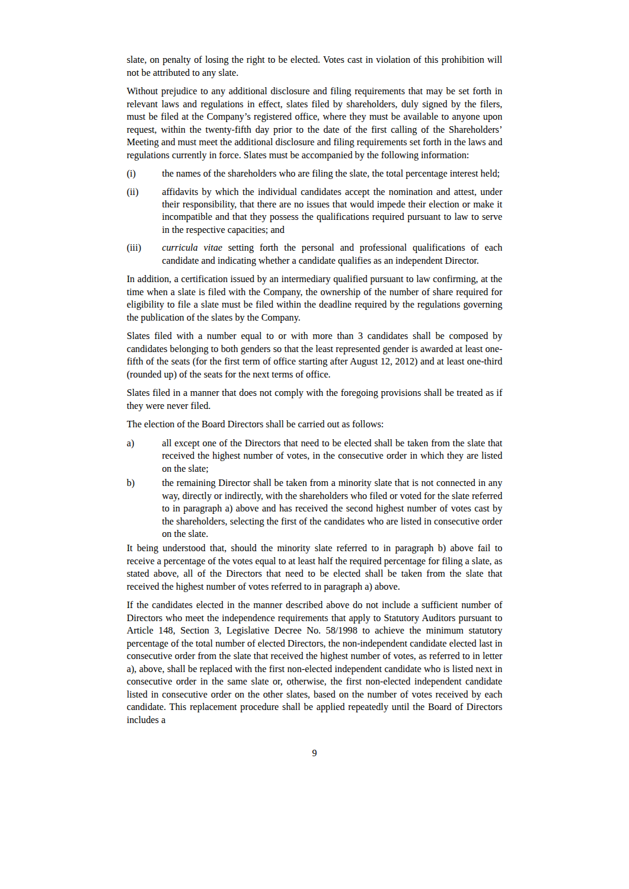slate, on penalty of losing the right to be elected. Votes cast in violation of this prohibition will not be attributed to any slate.
Without prejudice to any additional disclosure and filing requirements that may be set forth in relevant laws and regulations in effect, slates filed by shareholders, duly signed by the filers, must be filed at the Company’s registered office, where they must be available to anyone upon request, within the twenty-fifth day prior to the date of the first calling of the Shareholders’ Meeting and must meet the additional disclosure and filing requirements set forth in the laws and regulations currently in force. Slates must be accompanied by the following information:
(i) the names of the shareholders who are filing the slate, the total percentage interest held;
(ii) affidavits by which the individual candidates accept the nomination and attest, under their responsibility, that there are no issues that would impede their election or make it incompatible and that they possess the qualifications required pursuant to law to serve in the respective capacities; and
(iii) curricula vitae setting forth the personal and professional qualifications of each candidate and indicating whether a candidate qualifies as an independent Director.
In addition, a certification issued by an intermediary qualified pursuant to law confirming, at the time when a slate is filed with the Company, the ownership of the number of share required for eligibility to file a slate must be filed within the deadline required by the regulations governing the publication of the slates by the Company.
Slates filed with a number equal to or with more than 3 candidates shall be composed by candidates belonging to both genders so that the least represented gender is awarded at least one-fifth of the seats (for the first term of office starting after August 12, 2012) and at least one-third (rounded up) of the seats for the next terms of office.
Slates filed in a manner that does not comply with the foregoing provisions shall be treated as if they were never filed.
The election of the Board Directors shall be carried out as follows:
a) all except one of the Directors that need to be elected shall be taken from the slate that received the highest number of votes, in the consecutive order in which they are listed on the slate;
b) the remaining Director shall be taken from a minority slate that is not connected in any way, directly or indirectly, with the shareholders who filed or voted for the slate referred to in paragraph a) above and has received the second highest number of votes cast by the shareholders, selecting the first of the candidates who are listed in consecutive order on the slate.
It being understood that, should the minority slate referred to in paragraph b) above fail to receive a percentage of the votes equal to at least half the required percentage for filing a slate, as stated above, all of the Directors that need to be elected shall be taken from the slate that received the highest number of votes referred to in paragraph a) above.
If the candidates elected in the manner described above do not include a sufficient number of Directors who meet the independence requirements that apply to Statutory Auditors pursuant to Article 148, Section 3, Legislative Decree No. 58/1998 to achieve the minimum statutory percentage of the total number of elected Directors, the non-independent candidate elected last in consecutive order from the slate that received the highest number of votes, as referred to in letter a), above, shall be replaced with the first non-elected independent candidate who is listed next in consecutive order in the same slate or, otherwise, the first non-elected independent candidate listed in consecutive order on the other slates, based on the number of votes received by each candidate. This replacement procedure shall be applied repeatedly until the Board of Directors includes a
9